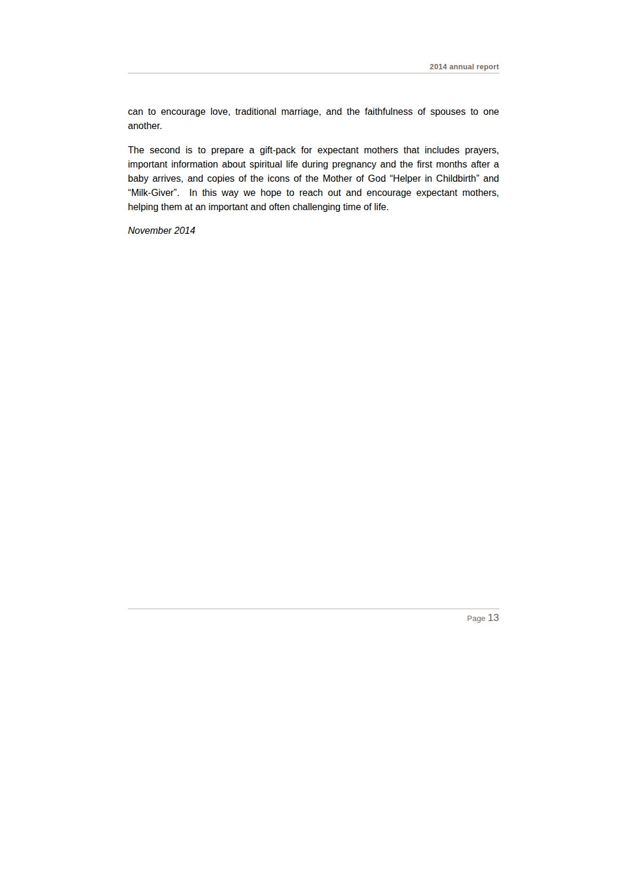2014 annual report
can to encourage love, traditional marriage, and the faithfulness of spouses to one another.
The second is to prepare a gift-pack for expectant mothers that includes prayers, important information about spiritual life during pregnancy and the first months after a baby arrives, and copies of the icons of the Mother of God “Helper in Childbirth” and “Milk-Giver”. In this way we hope to reach out and encourage expectant mothers, helping them at an important and often challenging time of life.
November 2014
Page 13